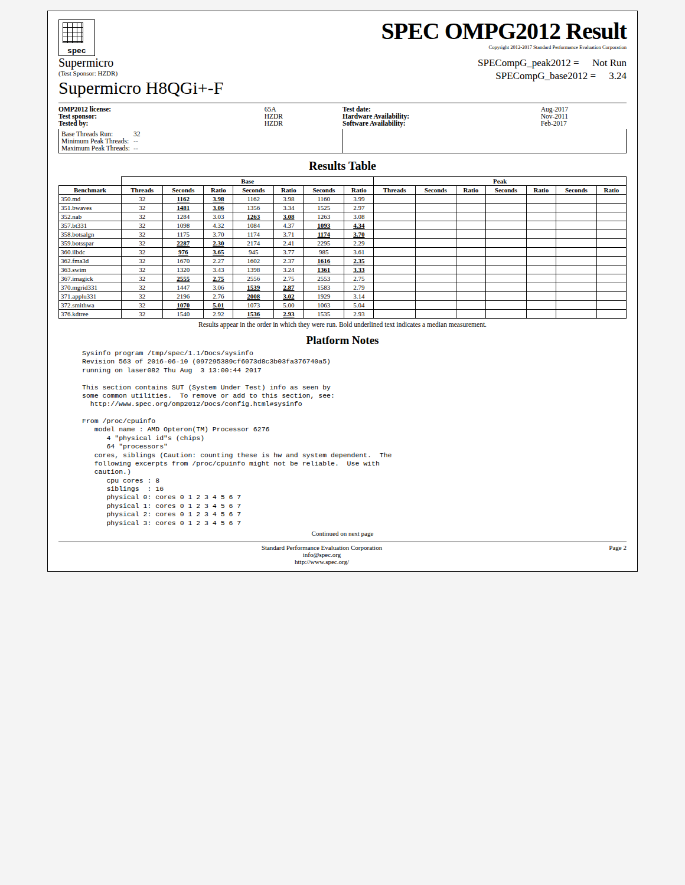spec
SPEC OMPG2012 Result
Copyright 2012-2017 Standard Performance Evaluation Corporation
Supermicro
(Test Sponsor: HZDR)
Supermicro H8QGi+-F
SPECompG_peak2012 = Not Run
SPECompG_base2012 = 3.24
| OMP2012 license: | 65A |
| Test sponsor: | HZDR |
| Tested by: | HZDR |
| Test date: | Aug-2017 |
| Hardware Availability: | Nov-2011 |
| Software Availability: | Feb-2017 |
| Base Threads Run: | 32 |
| Minimum Peak Threads: | -- |
| Maximum Peak Threads: | -- |
Results Table
| | Base | Peak |
| Benchmark | Threads | Seconds | Ratio | Seconds | Ratio | Seconds | Ratio | Threads | Seconds | Ratio | Seconds | Ratio | Seconds | Ratio |
| 350.md | 32 | 1162 | 3.98 | 1162 | 3.98 | 1160 | 3.99 | | | | | | | |
| 351.bwaves | 32 | 1481 | 3.06 | 1356 | 3.34 | 1525 | 2.97 | | | | | | | |
| 352.nab | 32 | 1284 | 3.03 | 1263 | 3.08 | 1263 | 3.08 | | | | | | | |
| 357.bt331 | 32 | 1098 | 4.32 | 1084 | 4.37 | 1093 | 4.34 | | | | | | | |
| 358.botsalgn | 32 | 1175 | 3.70 | 1174 | 3.71 | 1174 | 3.70 | | | | | | | |
| 359.botsspar | 32 | 2287 | 2.30 | 2174 | 2.41 | 2295 | 2.29 | | | | | | | |
| 360.ilbdc | 32 | 976 | 3.65 | 945 | 3.77 | 985 | 3.61 | | | | | | | |
| 362.fma3d | 32 | 1670 | 2.27 | 1602 | 2.37 | 1616 | 2.35 | | | | | | | |
| 363.swim | 32 | 1320 | 3.43 | 1398 | 3.24 | 1361 | 3.33 | | | | | | | |
| 367.imagick | 32 | 2555 | 2.75 | 2556 | 2.75 | 2553 | 2.75 | | | | | | | |
| 370.mgrid331 | 32 | 1447 | 3.06 | 1539 | 2.87 | 1583 | 2.79 | | | | | | | |
| 371.applu331 | 32 | 2196 | 2.76 | 2008 | 3.02 | 1929 | 3.14 | | | | | | | |
| 372.smithwa | 32 | 1070 | 5.01 | 1073 | 5.00 | 1063 | 5.04 | | | | | | | |
| 376.kdtree | 32 | 1540 | 2.92 | 1536 | 2.93 | 1535 | 2.93 | | | | | | | |
Results appear in the order in which they were run. Bold underlined text indicates a median measurement.
Platform Notes
Sysinfo program /tmp/spec/1.1/Docs/sysinfo
Revision 563 of 2016-06-10 (097295389cf6073d8c3b03fa376740a5)
running on laser082 Thu Aug  3 13:00:44 2017

This section contains SUT (System Under Test) info as seen by
some common utilities.  To remove or add to this section, see:
  http://www.spec.org/omp2012/Docs/config.html#sysinfo

From /proc/cpuinfo
   model name : AMD Opteron(TM) Processor 6276
      4 "physical id"s (chips)
      64 "processors"
   cores, siblings (Caution: counting these is hw and system dependent.  The
   following excerpts from /proc/cpuinfo might not be reliable.  Use with
   caution.)
      cpu cores : 8
      siblings  : 16
      physical 0: cores 0 1 2 3 4 5 6 7
      physical 1: cores 0 1 2 3 4 5 6 7
      physical 2: cores 0 1 2 3 4 5 6 7
      physical 3: cores 0 1 2 3 4 5 6 7
Continued on next page
Standard Performance Evaluation Corporation
info@spec.org
http://www.spec.org/
Page 2